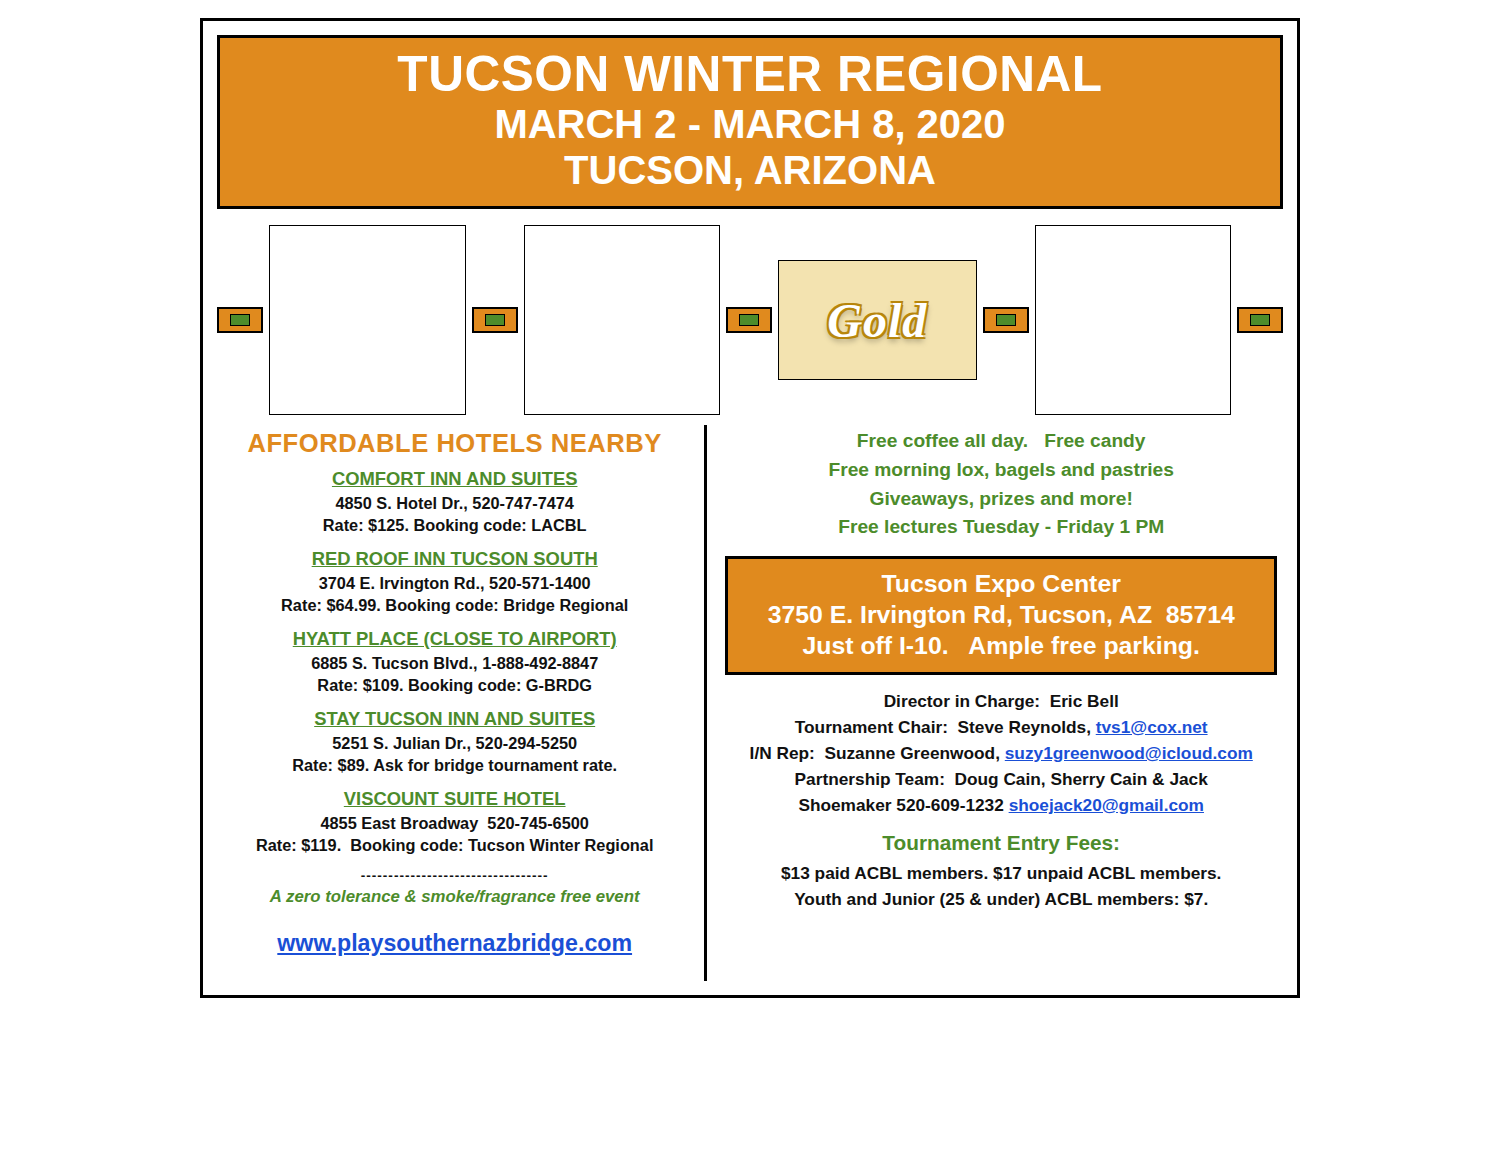Tucson Winter Regional
March 2 - March 8, 2020
Tucson, Arizona
Gold
Affordable Hotels Nearby
Comfort Inn and Suites
4850 S. Hotel Dr., 520-747-7474
Rate: $125. Booking code: LACBL
Red Roof Inn Tucson South
3704 E. Irvington Rd., 520-571-1400
Rate: $64.99. Booking code: Bridge Regional
Hyatt Place (Close to Airport)
6885 S. Tucson Blvd., 1-888-492-8847
Rate: $109. Booking code: G-BRDG
Stay Tucson Inn and Suites
5251 S. Julian Dr., 520-294-5250
Rate: $89. Ask for bridge tournament rate.
Viscount Suite Hotel
4855 East Broadway 520-745-6500
Rate: $119. Booking code: Tucson Winter Regional
----------------------------------
A zero tolerance & smoke/fragrance free event
www.playsouthernazbridge.com
Free coffee all day. Free candy
Free morning lox, bagels and pastries
Giveaways, prizes and more!
Free lectures Tuesday - Friday 1 PM
Tucson Expo Center
3750 E. Irvington Rd, Tucson, AZ 85714
Just off I-10. Ample free parking.
Director in Charge: Eric Bell
Tournament Chair: Steve Reynolds, tvs1@cox.net
I/N Rep: Suzanne Greenwood, suzy1greenwood@icloud.com
Partnership Team: Doug Cain, Sherry Cain & Jack
Shoemaker 520-609-1232 shoejack20@gmail.com
Tournament Entry Fees:
$13 paid ACBL members. $17 unpaid ACBL members.
Youth and Junior (25 & under) ACBL members: $7.